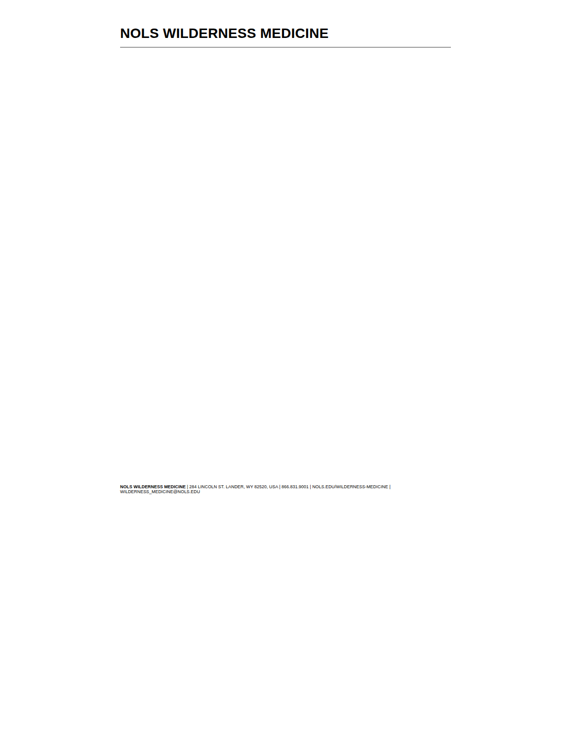NOLS WILDERNESS MEDICINE
NOLS WILDERNESS MEDICINE | 284 LINCOLN ST. LANDER, WY 82520, USA | 866.831.9001 | NOLS.EDU/WILDERNESS-MEDICINE | WILDERNESS_MEDICINE@NOLS.EDU